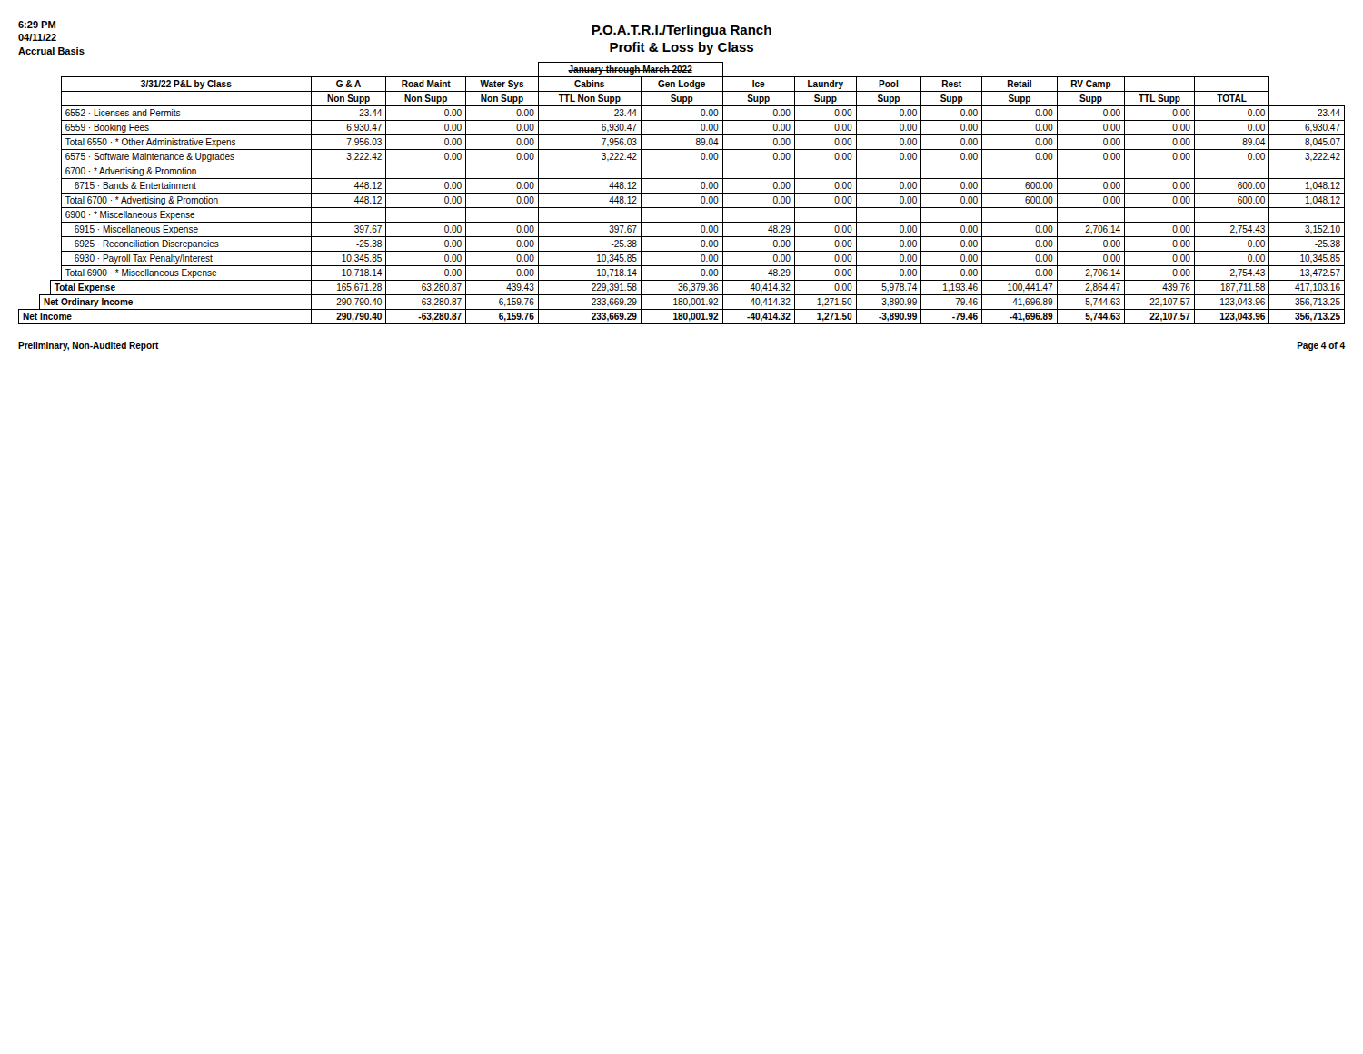6:29 PM
04/11/22
Accrual Basis
P.O.A.T.R.I./Terlingua Ranch
Profit & Loss by Class
| | | | | | | | | January through March 2022 | | | | | | | |
| | | | | 3/31/22 P&L by Class | G & A | Road Maint | Water Sys | Cabins | Gen Lodge | Ice | Laundry | Pool | Rest | Retail | RV Camp | | |
| | | | | | Non Supp | Non Supp | Non Supp | TTL Non Supp | Supp | Supp | Supp | Supp | Supp | Supp | Supp | TTL Supp | TOTAL |
| | | | | 6552 · Licenses and Permits | 23.44 | 0.00 | 0.00 | 23.44 | 0.00 | 0.00 | 0.00 | 0.00 | 0.00 | 0.00 | 0.00 | 0.00 | 0.00 | 23.44 |
| | | | | 6559 · Booking Fees | 6,930.47 | 0.00 | 0.00 | 6,930.47 | 0.00 | 0.00 | 0.00 | 0.00 | 0.00 | 0.00 | 0.00 | 0.00 | 0.00 | 6,930.47 |
| | | | | Total 6550 · * Other Administrative Expens | 7,956.03 | 0.00 | 0.00 | 7,956.03 | 89.04 | 0.00 | 0.00 | 0.00 | 0.00 | 0.00 | 0.00 | 0.00 | 89.04 | 8,045.07 |
| | | | | 6575 · Software Maintenance & Upgrades | 3,222.42 | 0.00 | 0.00 | 3,222.42 | 0.00 | 0.00 | 0.00 | 0.00 | 0.00 | 0.00 | 0.00 | 0.00 | 0.00 | 3,222.42 |
| | | | | 6700 · * Advertising & Promotion | | | | | | | | | | | | | | |
| | | | | 6715 · Bands & Entertainment | 448.12 | 0.00 | 0.00 | 448.12 | 0.00 | 0.00 | 0.00 | 0.00 | 0.00 | 600.00 | 0.00 | 0.00 | 600.00 | 1,048.12 |
| | | | | Total 6700 · * Advertising & Promotion | 448.12 | 0.00 | 0.00 | 448.12 | 0.00 | 0.00 | 0.00 | 0.00 | 0.00 | 600.00 | 0.00 | 0.00 | 600.00 | 1,048.12 |
| | | | | 6900 · * Miscellaneous Expense | | | | | | | | | | | | | | |
| | | | | 6915 · Miscellaneous Expense | 397.67 | 0.00 | 0.00 | 397.67 | 0.00 | 48.29 | 0.00 | 0.00 | 0.00 | 0.00 | 2,706.14 | 0.00 | 2,754.43 | 3,152.10 |
| | | | | 6925 · Reconciliation Discrepancies | -25.38 | 0.00 | 0.00 | -25.38 | 0.00 | 0.00 | 0.00 | 0.00 | 0.00 | 0.00 | 0.00 | 0.00 | 0.00 | -25.38 |
| | | | | 6930 · Payroll Tax Penalty/Interest | 10,345.85 | 0.00 | 0.00 | 10,345.85 | 0.00 | 0.00 | 0.00 | 0.00 | 0.00 | 0.00 | 0.00 | 0.00 | 0.00 | 10,345.85 |
| | | | | Total 6900 · * Miscellaneous Expense | 10,718.14 | 0.00 | 0.00 | 10,718.14 | 0.00 | 48.29 | 0.00 | 0.00 | 0.00 | 0.00 | 2,706.14 | 0.00 | 2,754.43 | 13,472.57 |
| | | | Total Expense | 165,671.28 | 63,280.87 | 439.43 | 229,391.58 | 36,379.36 | 40,414.32 | 0.00 | 5,978.74 | 1,193.46 | 100,441.47 | 2,864.47 | 439.76 | 187,711.58 | 417,103.16 |
| | | Net Ordinary Income | 290,790.40 | -63,280.87 | 6,159.76 | 233,669.29 | 180,001.92 | -40,414.32 | 1,271.50 | -3,890.99 | -79.46 | -41,696.89 | 5,744.63 | 22,107.57 | 123,043.96 | 356,713.25 |
| Net Income | 290,790.40 | -63,280.87 | 6,159.76 | 233,669.29 | 180,001.92 | -40,414.32 | 1,271.50 | -3,890.99 | -79.46 | -41,696.89 | 5,744.63 | 22,107.57 | 123,043.96 | 356,713.25 |
Preliminary, Non-Audited Report Page 4 of 4